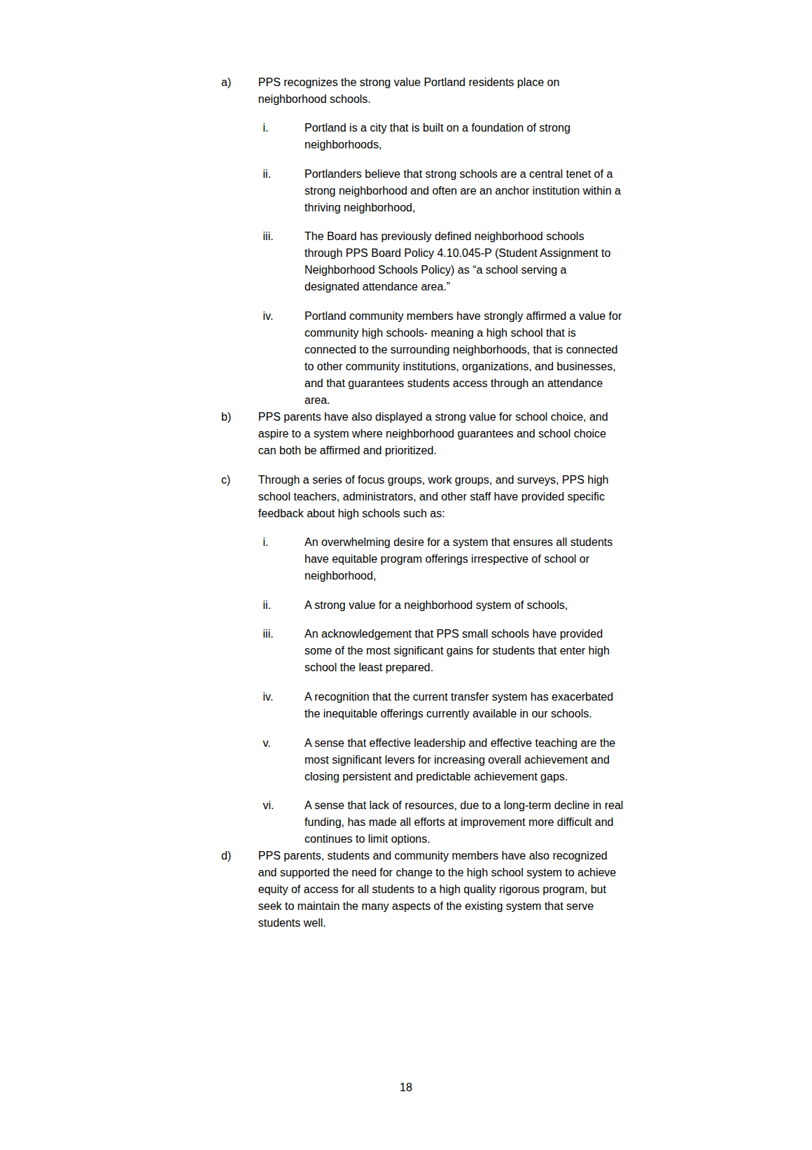a)
PPS recognizes the strong value Portland residents place on neighborhood schools.
i.
Portland is a city that is built on a foundation of strong neighborhoods,
ii.
Portlanders believe that strong schools are a central tenet of a strong neighborhood and often are an anchor institution within a thriving neighborhood,
iii.
The Board has previously defined neighborhood schools through PPS Board Policy 4.10.045-P (Student Assignment to Neighborhood Schools Policy) as “a school serving a designated attendance area.”
iv.
Portland community members have strongly affirmed a value for community high schools- meaning a high school that is connected to the surrounding neighborhoods, that is connected to other community institutions, organizations, and businesses, and that guarantees students access through an attendance area.
b)
PPS parents have also displayed a strong value for school choice, and aspire to a system where neighborhood guarantees and school choice can both be affirmed and prioritized.
c)
Through a series of focus groups, work groups, and surveys, PPS high school teachers, administrators, and other staff have provided specific feedback about high schools such as:
i.
An overwhelming desire for a system that ensures all students have equitable program offerings irrespective of school or neighborhood,
ii.
A strong value for a neighborhood system of schools,
iii.
An acknowledgement that PPS small schools have provided some of the most significant gains for students that enter high school the least prepared.
iv.
A recognition that the current transfer system has exacerbated the inequitable offerings currently available in our schools.
v.
A sense that effective leadership and effective teaching are the most significant levers for increasing overall achievement and closing persistent and predictable achievement gaps.
vi.
A sense that lack of resources, due to a long-term decline in real funding, has made all efforts at improvement more difficult and continues to limit options.
d)
PPS parents, students and community members have also recognized and supported the need for change to the high school system to achieve equity of access for all students to a high quality rigorous program, but seek to maintain the many aspects of the existing system that serve students well.
18